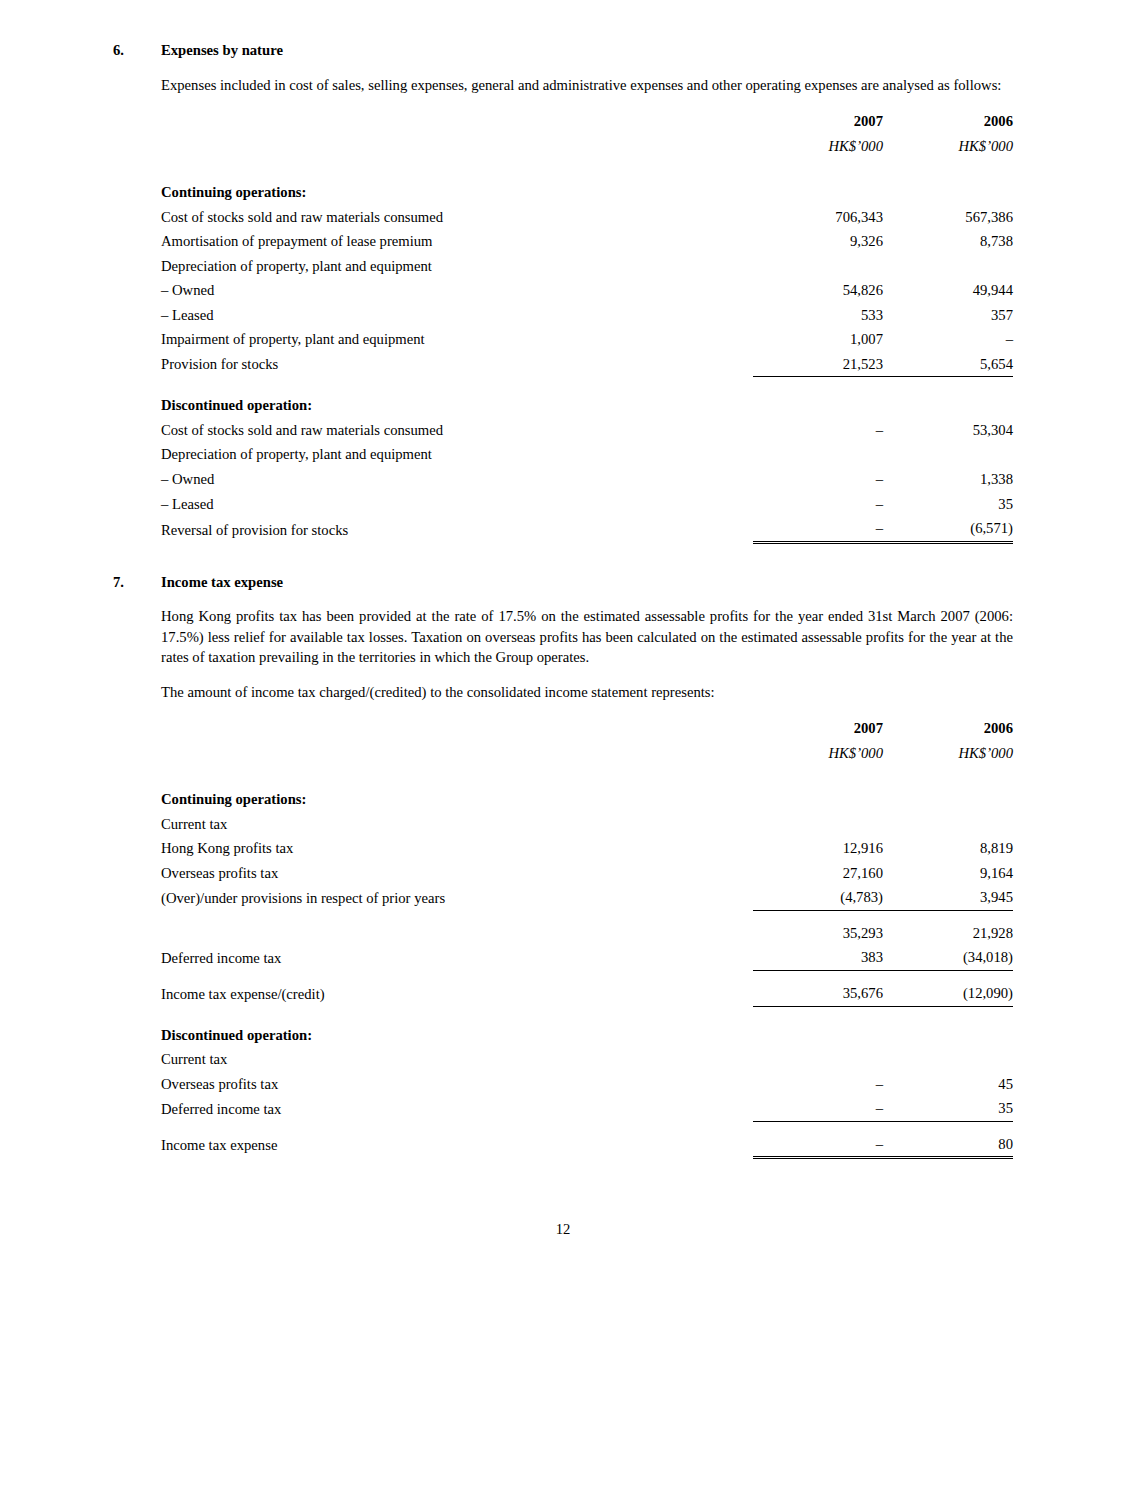6.
Expenses by nature
Expenses included in cost of sales, selling expenses, general and administrative expenses and other operating expenses are analysed as follows:
| | 2007 | 2006 |
| | HK$’000 | HK$’000 |
| Continuing operations: | | |
| Cost of stocks sold and raw materials consumed | 706,343 | 567,386 |
| Amortisation of prepayment of lease premium | 9,326 | 8,738 |
| Depreciation of property, plant and equipment | | |
| – Owned | 54,826 | 49,944 |
| – Leased | 533 | 357 |
| Impairment of property, plant and equipment | 1,007 | – |
| Provision for stocks | 21,523 | 5,654 |
| Discontinued operation: | | |
| Cost of stocks sold and raw materials consumed | – | 53,304 |
| Depreciation of property, plant and equipment | | |
| – Owned | – | 1,338 |
| – Leased | – | 35 |
| Reversal of provision for stocks | – | (6,571) |
7.
Income tax expense
Hong Kong profits tax has been provided at the rate of 17.5% on the estimated assessable profits for the year ended 31st March 2007 (2006: 17.5%) less relief for available tax losses. Taxation on overseas profits has been calculated on the estimated assessable profits for the year at the rates of taxation prevailing in the territories in which the Group operates.
The amount of income tax charged/(credited) to the consolidated income statement represents:
| | 2007 | 2006 |
| | HK$’000 | HK$’000 |
| Continuing operations: | | |
| Current tax | | |
| Hong Kong profits tax | 12,916 | 8,819 |
| Overseas profits tax | 27,160 | 9,164 |
| (Over)/under provisions in respect of prior years | (4,783) | 3,945 |
| | 35,293 | 21,928 |
| Deferred income tax | 383 | (34,018) |
| Income tax expense/(credit) | 35,676 | (12,090) |
| Discontinued operation: | | |
| Current tax | | |
| Overseas profits tax | – | 45 |
| Deferred income tax | – | 35 |
| Income tax expense | – | 80 |
12